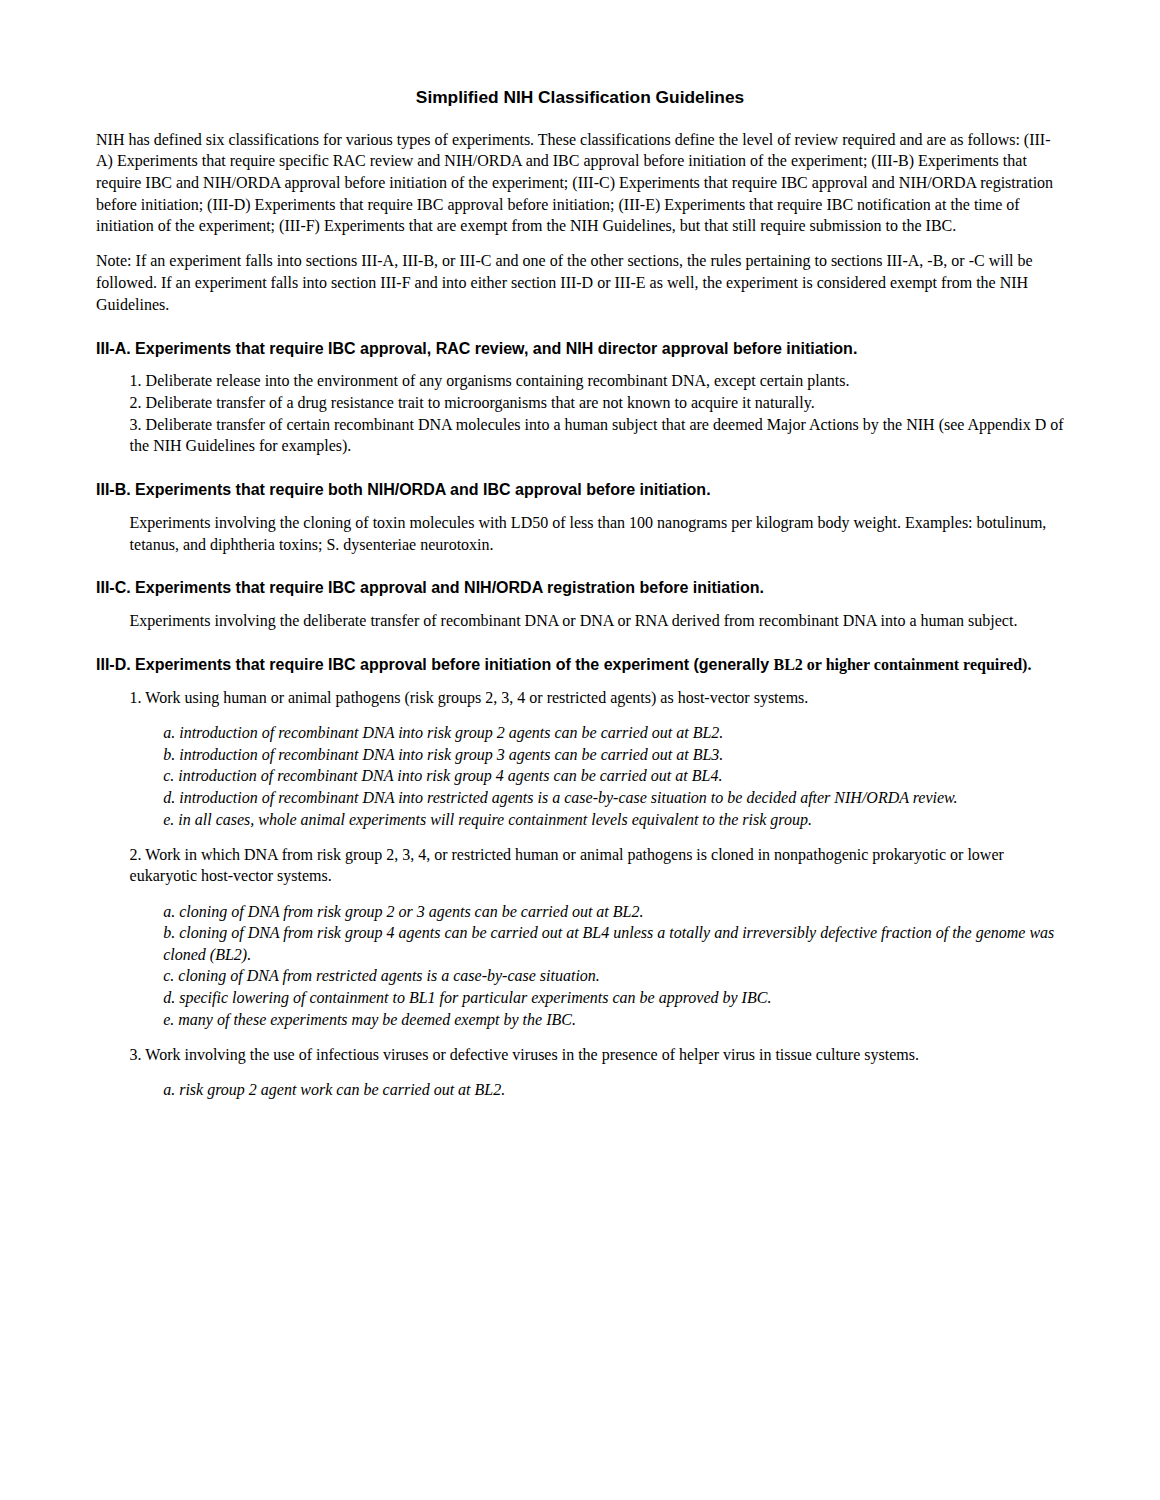Simplified NIH Classification Guidelines
NIH has defined six classifications for various types of experiments. These classifications define the level of review required and are as follows: (III-A) Experiments that require specific RAC review and NIH/ORDA and IBC approval before initiation of the experiment; (III-B) Experiments that require IBC and NIH/ORDA approval before initiation of the experiment; (III-C) Experiments that require IBC approval and NIH/ORDA registration before initiation; (III-D) Experiments that require IBC approval before initiation; (III-E) Experiments that require IBC notification at the time of initiation of the experiment; (III-F) Experiments that are exempt from the NIH Guidelines, but that still require submission to the IBC.
Note: If an experiment falls into sections III-A, III-B, or III-C and one of the other sections, the rules pertaining to sections III-A, -B, or -C will be followed. If an experiment falls into section III-F and into either section III-D or III-E as well, the experiment is considered exempt from the NIH Guidelines.
III-A. Experiments that require IBC approval, RAC review, and NIH director approval before initiation.
1. Deliberate release into the environment of any organisms containing recombinant DNA, except certain plants.
2. Deliberate transfer of a drug resistance trait to microorganisms that are not known to acquire it naturally.
3. Deliberate transfer of certain recombinant DNA molecules into a human subject that are deemed Major Actions by the NIH (see Appendix D of the NIH Guidelines for examples).
III-B. Experiments that require both NIH/ORDA and IBC approval before initiation.
Experiments involving the cloning of toxin molecules with LD50 of less than 100 nanograms per kilogram body weight. Examples: botulinum, tetanus, and diphtheria toxins; S. dysenteriae neurotoxin.
III-C. Experiments that require IBC approval and NIH/ORDA registration before initiation.
Experiments involving the deliberate transfer of recombinant DNA or DNA or RNA derived from recombinant DNA into a human subject.
III-D. Experiments that require IBC approval before initiation of the experiment (generally BL2 or higher containment required).
1. Work using human or animal pathogens (risk groups 2, 3, 4 or restricted agents) as host-vector systems.
a. introduction of recombinant DNA into risk group 2 agents can be carried out at BL2.
b. introduction of recombinant DNA into risk group 3 agents can be carried out at BL3.
c. introduction of recombinant DNA into risk group 4 agents can be carried out at BL4.
d. introduction of recombinant DNA into restricted agents is a case-by-case situation to be decided after NIH/ORDA review.
e. in all cases, whole animal experiments will require containment levels equivalent to the risk group.
2. Work in which DNA from risk group 2, 3, 4, or restricted human or animal pathogens is cloned in nonpathogenic prokaryotic or lower eukaryotic host-vector systems.
a. cloning of DNA from risk group 2 or 3 agents can be carried out at BL2.
b. cloning of DNA from risk group 4 agents can be carried out at BL4 unless a totally and irreversibly defective fraction of the genome was cloned (BL2).
c. cloning of DNA from restricted agents is a case-by-case situation.
d. specific lowering of containment to BL1 for particular experiments can be approved by IBC.
e. many of these experiments may be deemed exempt by the IBC.
3. Work involving the use of infectious viruses or defective viruses in the presence of helper virus in tissue culture systems.
a. risk group 2 agent work can be carried out at BL2.